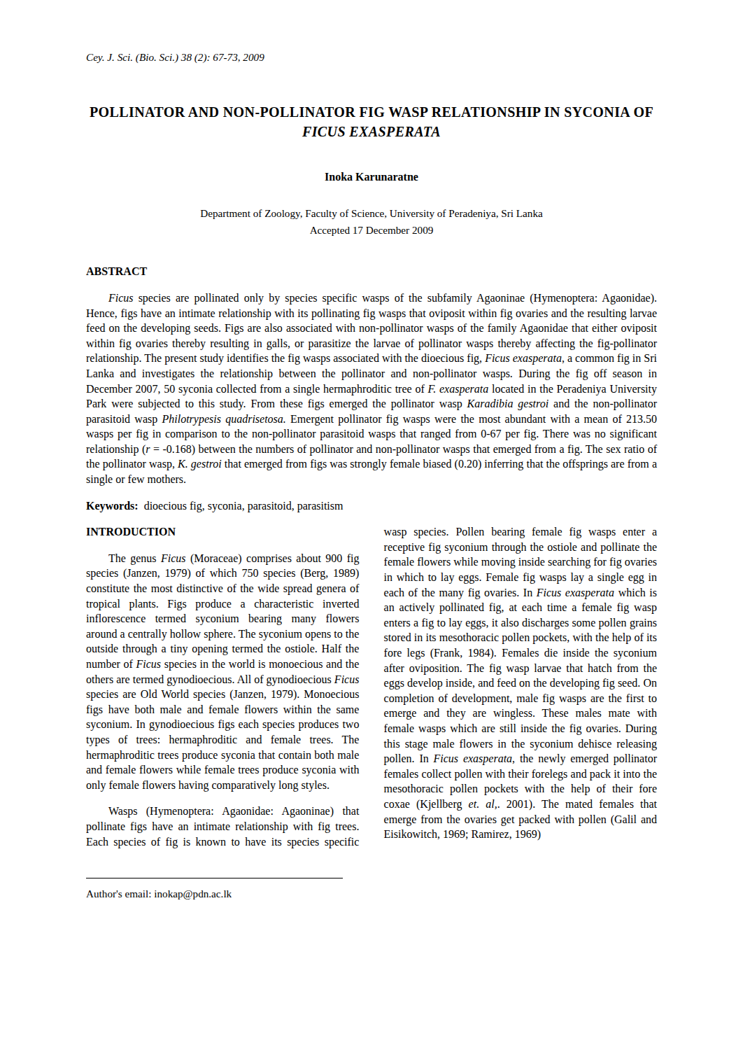Cey. J. Sci. (Bio. Sci.) 38 (2): 67-73, 2009
Pollinator and Non-Pollinator Fig Wasp Relationship in Syconia of Ficus exasperata
Inoka Karunaratne
Department of Zoology, Faculty of Science, University of Peradeniya, Sri Lanka
Accepted 17 December 2009
Abstract
Ficus species are pollinated only by species specific wasps of the subfamily Agaoninae (Hymenoptera: Agaonidae). Hence, figs have an intimate relationship with its pollinating fig wasps that oviposit within fig ovaries and the resulting larvae feed on the developing seeds. Figs are also associated with non-pollinator wasps of the family Agaonidae that either oviposit within fig ovaries thereby resulting in galls, or parasitize the larvae of pollinator wasps thereby affecting the fig-pollinator relationship. The present study identifies the fig wasps associated with the dioecious fig, Ficus exasperata, a common fig in Sri Lanka and investigates the relationship between the pollinator and non-pollinator wasps. During the fig off season in December 2007, 50 syconia collected from a single hermaphroditic tree of F. exasperata located in the Peradeniya University Park were subjected to this study. From these figs emerged the pollinator wasp Karadibia gestroi and the non-pollinator parasitoid wasp Philotrypesis quadrisetosa. Emergent pollinator fig wasps were the most abundant with a mean of 213.50 wasps per fig in comparison to the non-pollinator parasitoid wasps that ranged from 0-67 per fig. There was no significant relationship (r = -0.168) between the numbers of pollinator and non-pollinator wasps that emerged from a fig. The sex ratio of the pollinator wasp, K. gestroi that emerged from figs was strongly female biased (0.20) inferring that the offsprings are from a single or few mothers.
Keywords: dioecious fig, syconia, parasitoid, parasitism
Introduction
The genus Ficus (Moraceae) comprises about 900 fig species (Janzen, 1979) of which 750 species (Berg, 1989) constitute the most distinctive of the wide spread genera of tropical plants. Figs produce a characteristic inverted inflorescence termed syconium bearing many flowers around a centrally hollow sphere. The syconium opens to the outside through a tiny opening termed the ostiole. Half the number of Ficus species in the world is monoecious and the others are termed gynodioecious. All of gynodioecious Ficus species are Old World species (Janzen, 1979). Monoecious figs have both male and female flowers within the same syconium. In gynodioecious figs each species produces two types of trees: hermaphroditic and female trees. The hermaphroditic trees produce syconia that contain both male and female flowers while female trees produce syconia with only female flowers having comparatively long styles.
Wasps (Hymenoptera: Agaonidae: Agaoninae) that pollinate figs have an intimate relationship with fig trees. Each species of fig is known to have its species specific wasp species. Pollen bearing female fig wasps enter a receptive fig syconium through the ostiole and pollinate the female flowers while moving inside searching for fig ovaries in which to lay eggs. Female fig wasps lay a single egg in each of the many fig ovaries. In Ficus exasperata which is an actively pollinated fig, at each time a female fig wasp enters a fig to lay eggs, it also discharges some pollen grains stored in its mesothoracic pollen pockets, with the help of its fore legs (Frank, 1984). Females die inside the syconium after oviposition. The fig wasp larvae that hatch from the eggs develop inside, and feed on the developing fig seed. On completion of development, male fig wasps are the first to emerge and they are wingless. These males mate with female wasps which are still inside the fig ovaries. During this stage male flowers in the syconium dehisce releasing pollen. In Ficus exasperata, the newly emerged pollinator females collect pollen with their forelegs and pack it into the mesothoracic pollen pockets with the help of their fore coxae (Kjellberg et. al,. 2001). The mated females that emerge from the ovaries get packed with pollen (Galil and Eisikowitch, 1969; Ramirez, 1969)
Author's email: inokap@pdn.ac.lk